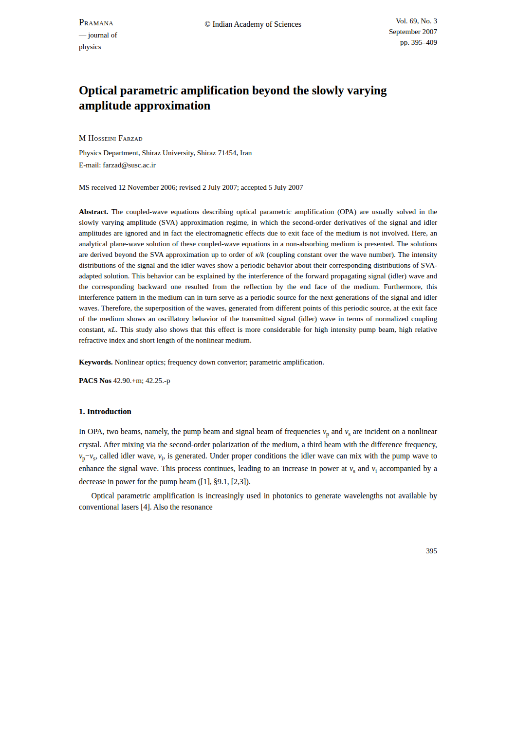Pramana
— journal of
physics
© Indian Academy of Sciences
Vol. 69, No. 3
September 2007
pp. 395–409
Optical parametric amplification beyond the slowly varying amplitude approximation
M Hosseini Farzad
Physics Department, Shiraz University, Shiraz 71454, Iran
E-mail: farzad@susc.ac.ir
MS received 12 November 2006; revised 2 July 2007; accepted 5 July 2007
Abstract. The coupled-wave equations describing optical parametric amplification (OPA) are usually solved in the slowly varying amplitude (SVA) approximation regime, in which the second-order derivatives of the signal and idler amplitudes are ignored and in fact the electromagnetic effects due to exit face of the medium is not involved. Here, an analytical plane-wave solution of these coupled-wave equations in a non-absorbing medium is presented. The solutions are derived beyond the SVA approximation up to order of κ/k (coupling constant over the wave number). The intensity distributions of the signal and the idler waves show a periodic behavior about their corresponding distributions of SVA-adapted solution. This behavior can be explained by the interference of the forward propagating signal (idler) wave and the corresponding backward one resulted from the reflection by the end face of the medium. Furthermore, this interference pattern in the medium can in turn serve as a periodic source for the next generations of the signal and idler waves. Therefore, the superposition of the waves, generated from different points of this periodic source, at the exit face of the medium shows an oscillatory behavior of the transmitted signal (idler) wave in terms of normalized coupling constant, κL. This study also shows that this effect is more considerable for high intensity pump beam, high relative refractive index and short length of the nonlinear medium.
Keywords. Nonlinear optics; frequency down convertor; parametric amplification.
PACS Nos 42.90.+m; 42.25.-p
1. Introduction
In OPA, two beams, namely, the pump beam and signal beam of frequencies νp and νs are incident on a nonlinear crystal. After mixing via the second-order polarization of the medium, a third beam with the difference frequency, νp−νs, called idler wave, νi, is generated. Under proper conditions the idler wave can mix with the pump wave to enhance the signal wave. This process continues, leading to an increase in power at νs and νi accompanied by a decrease in power for the pump beam ([1], §9.1, [2,3]).
Optical parametric amplification is increasingly used in photonics to generate wavelengths not available by conventional lasers [4]. Also the resonance
395